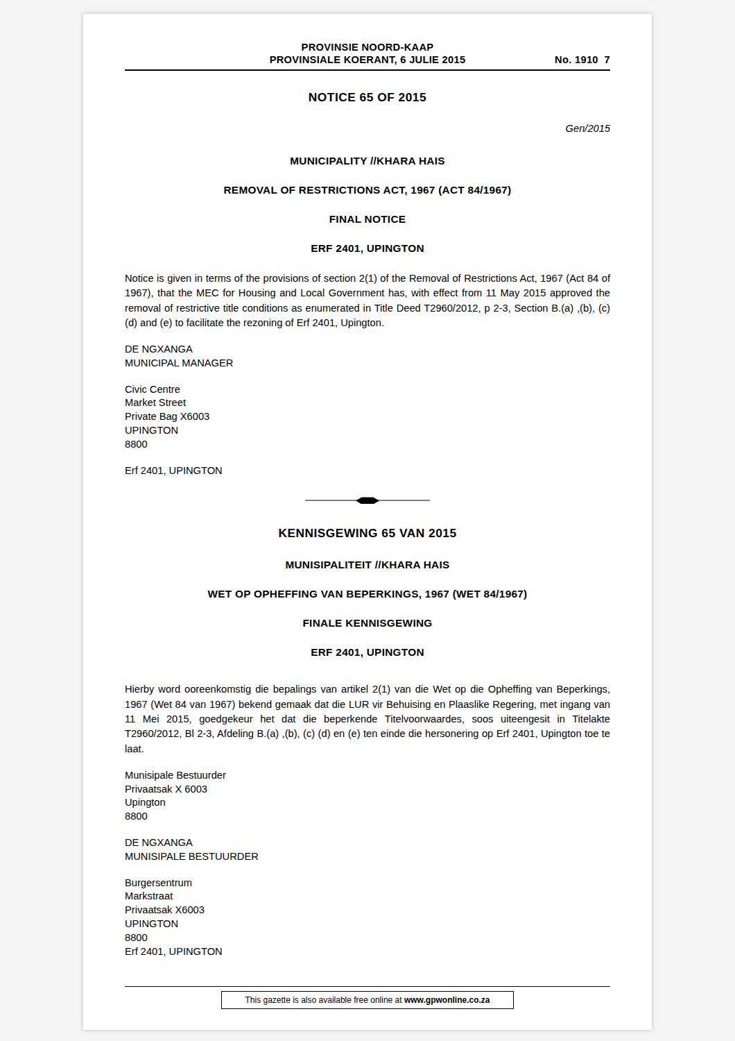PROVINSIE NOORD-KAAP
PROVINSIALE KOERANT, 6 JULIE 2015 No. 1910 7
NOTICE 65 OF 2015
Gen/2015
MUNICIPALITY //KHARA HAIS
REMOVAL OF RESTRICTIONS ACT, 1967 (ACT 84/1967)
FINAL NOTICE
ERF 2401, UPINGTON
Notice is given in terms of the provisions of section 2(1) of the Removal of Restrictions Act, 1967 (Act 84 of 1967), that the MEC for Housing and Local Government has, with effect from 11 May 2015 approved the removal of restrictive title conditions as enumerated in Title Deed T2960/2012, p 2-3, Section B.(a) ,(b), (c) (d) and (e) to facilitate the rezoning of Erf 2401, Upington.
DE NGXANGA
MUNICIPAL MANAGER
Civic Centre
Market Street
Private Bag X6003
UPINGTON
8800
Erf 2401, UPINGTON
KENNISGEWING 65 VAN 2015
MUNISIPALITEIT //KHARA HAIS
WET OP OPHEFFING VAN BEPERKINGS, 1967 (WET 84/1967)
FINALE KENNISGEWING
ERF 2401, UPINGTON
Hierby word ooreenkomstig die bepalings van artikel 2(1) van die Wet op die Opheffing van Beperkings, 1967 (Wet 84 van 1967) bekend gemaak dat die LUR vir Behuising en Plaaslike Regering, met ingang van 11 Mei 2015, goedgekeur het dat die beperkende Titelvoorwaardes, soos uiteengesit in Titelakte T2960/2012, Bl 2-3, Afdeling B.(a) ,(b), (c) (d) en (e) ten einde die hersonering op Erf 2401, Upington toe te laat.
Munisipale Bestuurder
Privaatsak X 6003
Upington
8800
DE NGXANGA
MUNISIPALE BESTUURDER
Burgersentrum
Markstraat
Privaatsak X6003
UPINGTON
8800
Erf 2401, UPINGTON
This gazette is also available free online at www.gpwonline.co.za